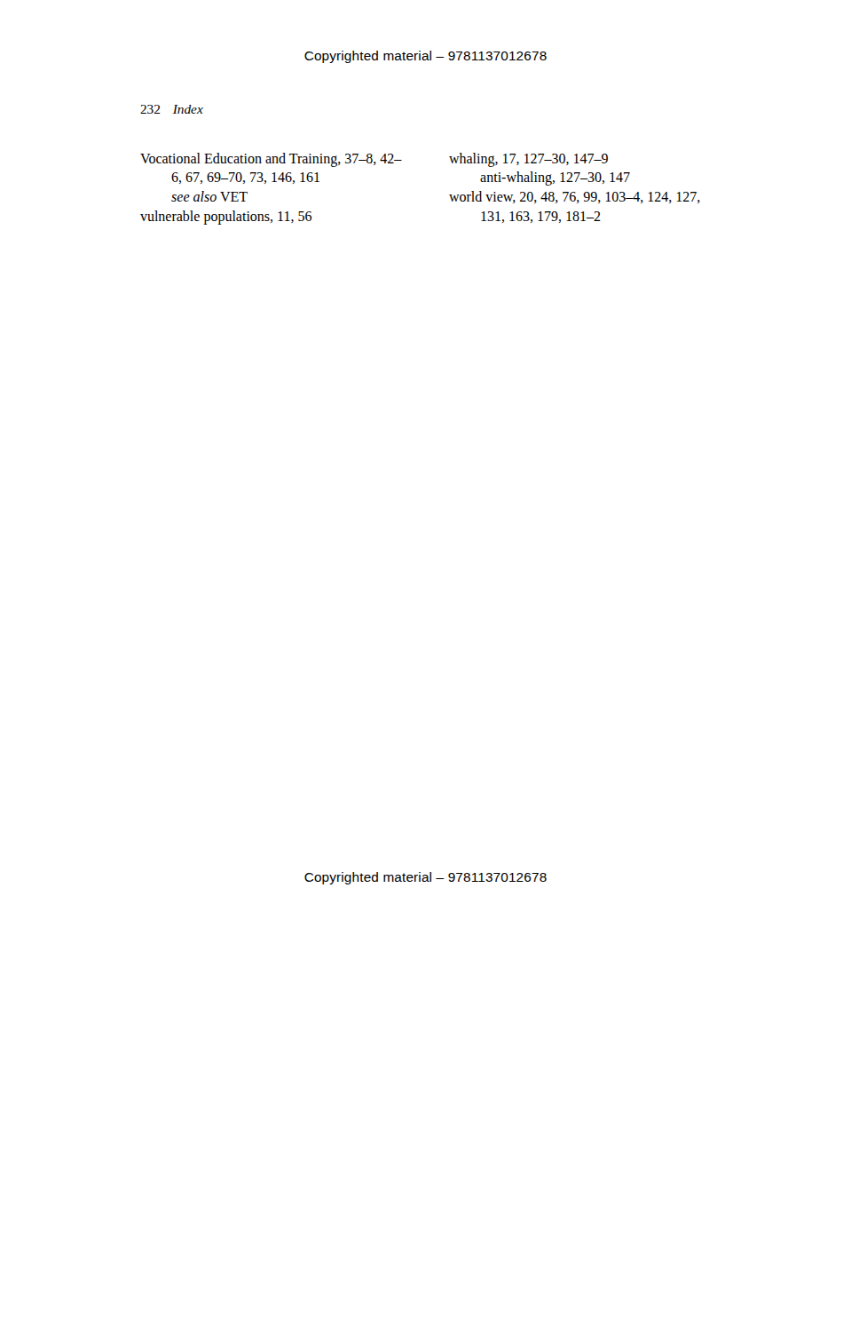Copyrighted material – 9781137012678
232 Index
Vocational Education and Training, 37–8, 42–6, 67, 69–70, 73, 146, 161
see also VET
vulnerable populations, 11, 56
whaling, 17, 127–30, 147–9
anti-whaling, 127–30, 147
world view, 20, 48, 76, 99, 103–4, 124, 127, 131, 163, 179, 181–2
Copyrighted material – 9781137012678